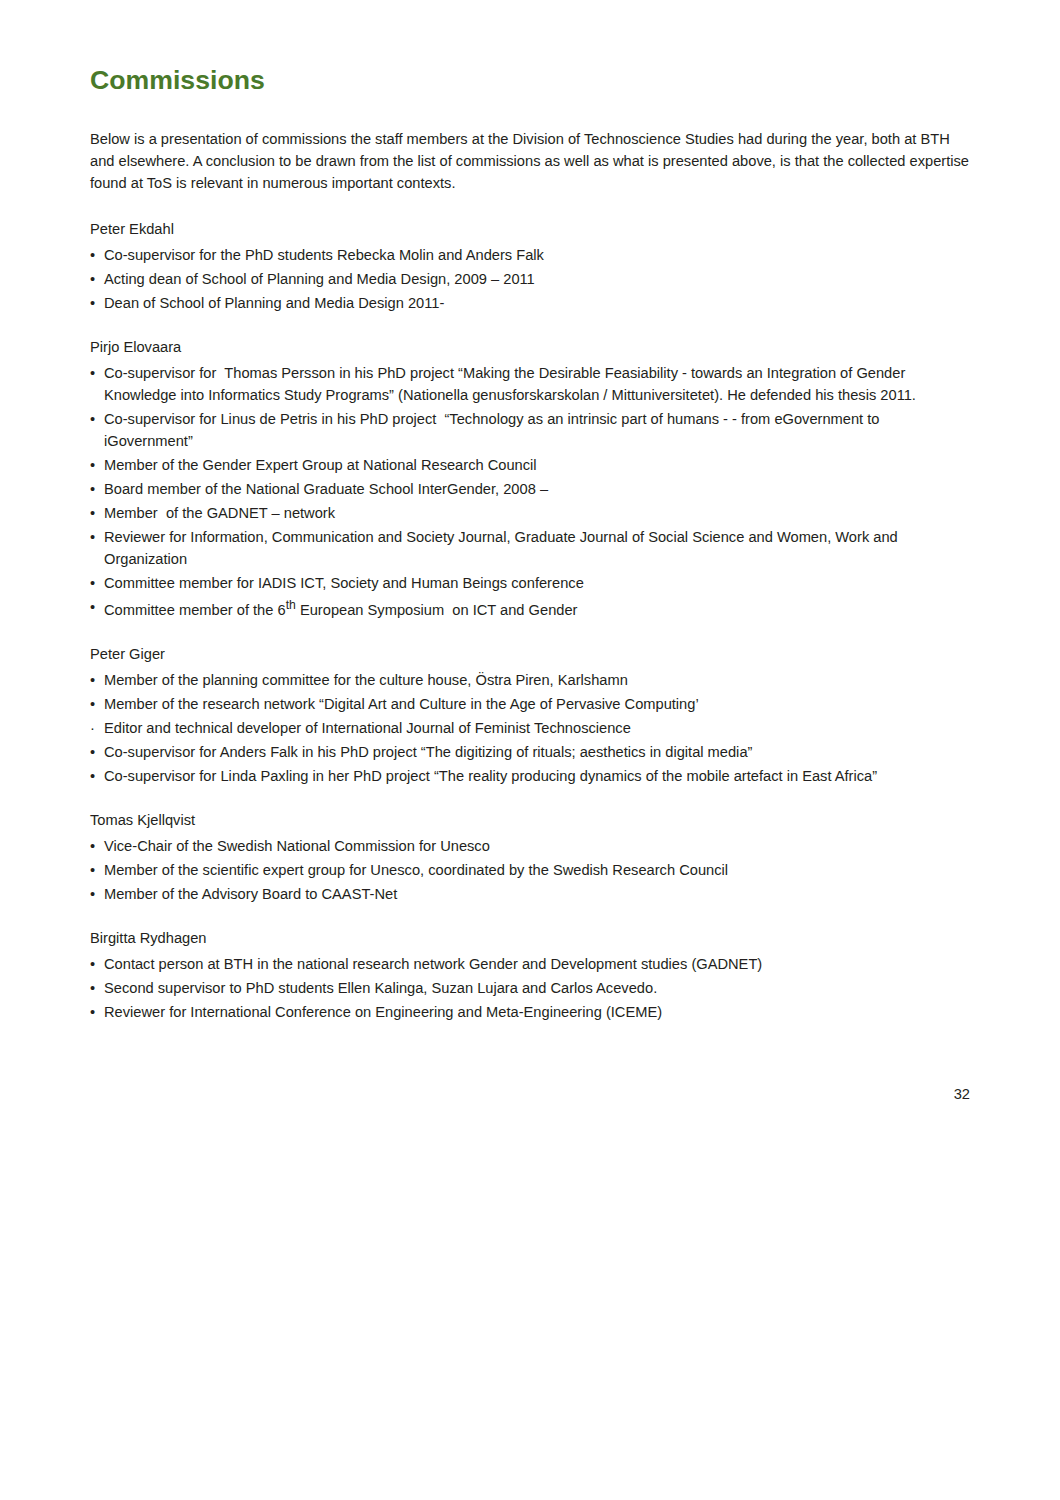Commissions
Below is a presentation of commissions the staff members at the Division of Technoscience Studies had during the year, both at BTH and elsewhere. A conclusion to be drawn from the list of commissions as well as what is presented above, is that the collected expertise found at ToS is relevant in numerous important contexts.
Peter Ekdahl
Co-supervisor for the PhD students Rebecka Molin and Anders Falk
Acting dean of School of Planning and Media Design, 2009 – 2011
Dean of School of Planning and Media Design 2011-
Pirjo Elovaara
Co-supervisor for Thomas Persson in his PhD project “Making the Desirable Feasiability - towards an Integration of Gender Knowledge into Informatics Study Programs” (Nationella genusforskarskolan / Mittuniversitetet). He defended his thesis 2011.
Co-supervisor for Linus de Petris in his PhD project “Technology as an intrinsic part of humans - - from eGovernment to iGovernment”
Member of the Gender Expert Group at National Research Council
Board member of the National Graduate School InterGender, 2008 –
Member of the GADNET – network
Reviewer for Information, Communication and Society Journal, Graduate Journal of Social Science and Women, Work and Organization
Committee member for IADIS ICT, Society and Human Beings conference
Committee member of the 6th European Symposium on ICT and Gender
Peter Giger
Member of the planning committee for the culture house, Östra Piren, Karlshamn
Member of the research network “Digital Art and Culture in the Age of Pervasive Computing’
Editor and technical developer of International Journal of Feminist Technoscience
Co-supervisor for Anders Falk in his PhD project “The digitizing of rituals; aesthetics in digital media”
Co-supervisor for Linda Paxling in her PhD project “The reality producing dynamics of the mobile artefact in East Africa”
Tomas Kjellqvist
Vice-Chair of the Swedish National Commission for Unesco
Member of the scientific expert group for Unesco, coordinated by the Swedish Research Council
Member of the Advisory Board to CAAST-Net
Birgitta Rydhagen
Contact person at BTH in the national research network Gender and Development studies (GADNET)
Second supervisor to PhD students Ellen Kalinga, Suzan Lujara and Carlos Acevedo.
Reviewer for International Conference on Engineering and Meta-Engineering (ICEME)
32